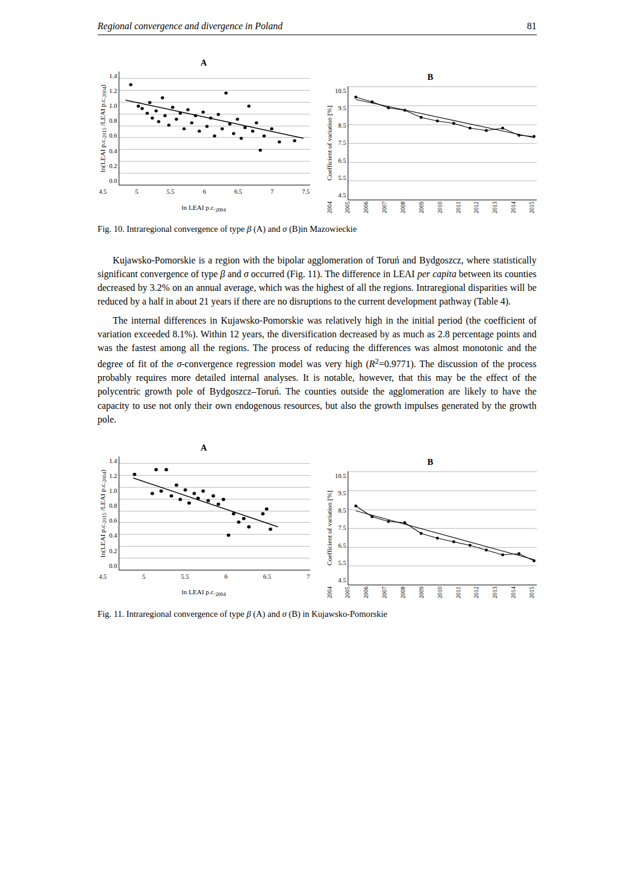Regional convergence and divergence in Poland 81
A
ln(LEAI p.c.2015 /LEAI p.c.2004)
1.41.21.00.80.60.40.20.0
4.555.566.577.5
ln LEAI p.c.2004
B
Coefficient of variation [%]
10.59.58.57.56.55.54.5
200420052006200720082009201020112012201320142015
Fig. 10. Intraregional convergence of type β (A) and σ (B)in Mazowieckie
Kujawsko-Pomorskie is a region with the bipolar agglomeration of Toruń and Bydgoszcz, where statistically significant convergence of type β and σ occurred (Fig. 11). The difference in LEAI per capita between its counties decreased by 3.2% on an annual average, which was the highest of all the regions. Intraregional disparities will be reduced by a half in about 21 years if there are no disruptions to the current development pathway (Table 4).
The internal differences in Kujawsko-Pomorskie was relatively high in the initial period (the coefficient of variation exceeded 8.1%). Within 12 years, the diversification decreased by as much as 2.8 percentage points and was the fastest among all the regions. The process of reducing the differences was almost monotonic and the degree of fit of the σ-convergence regression model was very high (R2=0.9771). The discussion of the process probably requires more detailed internal analyses. It is notable, however, that this may be the effect of the polycentric growth pole of Bydgoszcz–Toruń. The counties outside the agglomeration are likely to have the capacity to use not only their own endogenous resources, but also the growth impulses generated by the growth pole.
A
ln(LEAI p.c.2015 /LEAI p.c.2004)
1.41.21.00.80.60.40.20.0
4.555.566.57
ln LEAI p.c.2004
B
Coefficient of variation [%]
10.59.58.57.56.55.54.5
200420052006200720082009201020112012201320142015
Fig. 11. Intraregional convergence of type β (A) and σ (B) in Kujawsko-Pomorskie